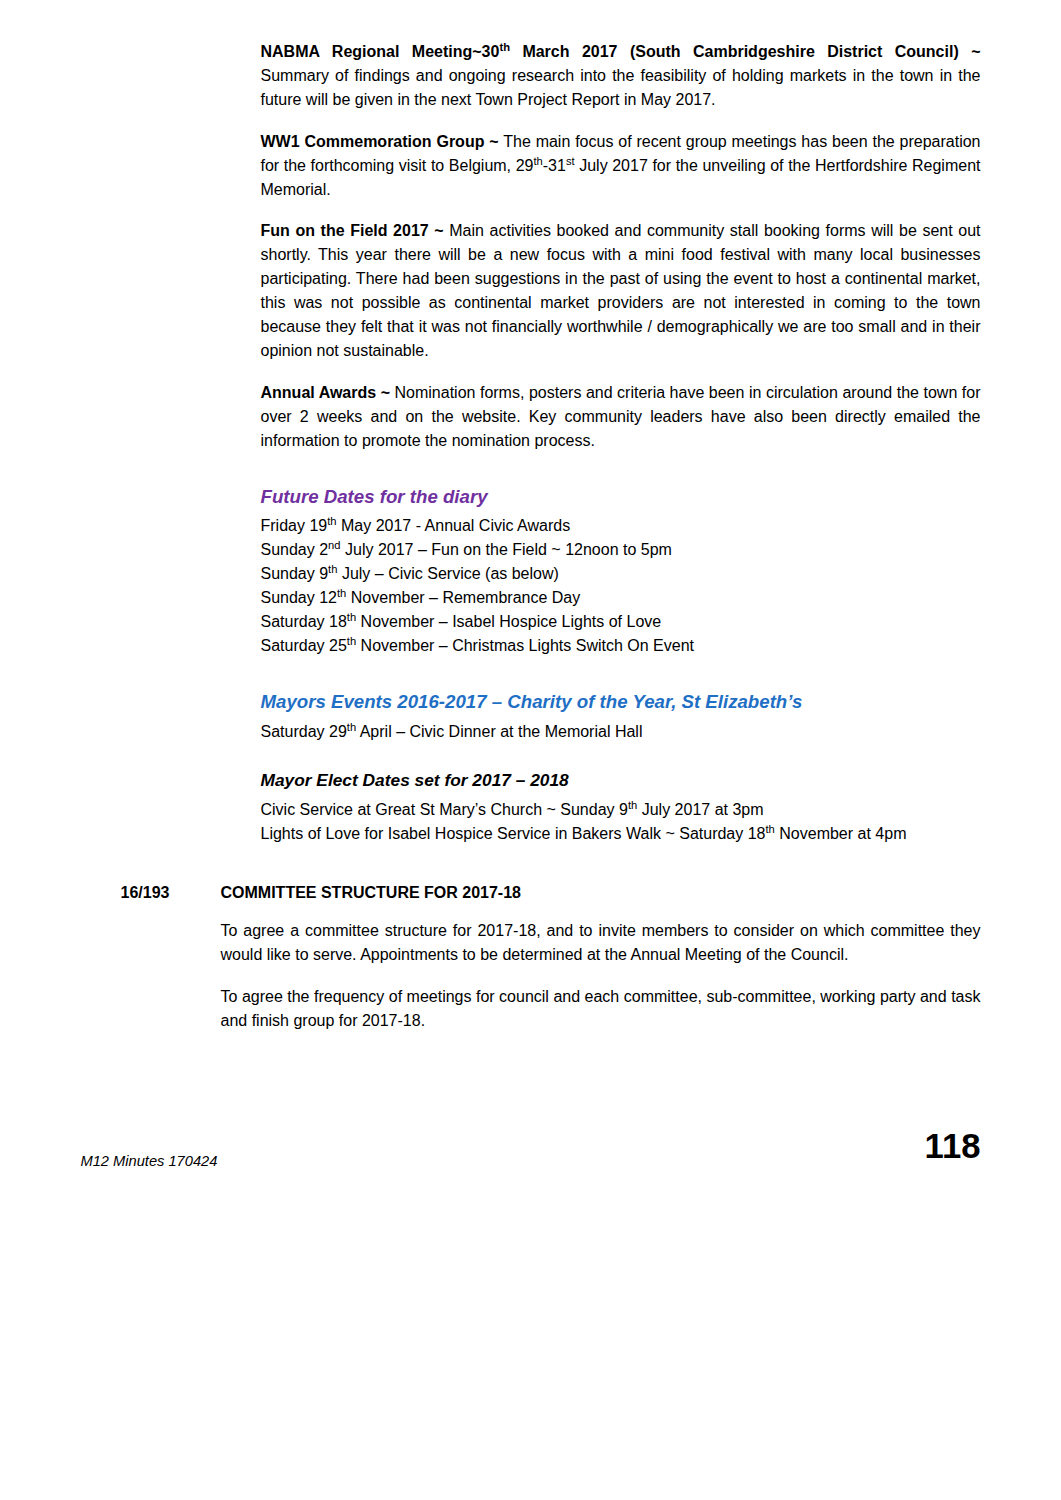NABMA Regional Meeting~30th March 2017 (South Cambridgeshire District Council) ~ Summary of findings and ongoing research into the feasibility of holding markets in the town in the future will be given in the next Town Project Report in May 2017.
WW1 Commemoration Group ~ The main focus of recent group meetings has been the preparation for the forthcoming visit to Belgium, 29th-31st July 2017 for the unveiling of the Hertfordshire Regiment Memorial.
Fun on the Field 2017 ~ Main activities booked and community stall booking forms will be sent out shortly. This year there will be a new focus with a mini food festival with many local businesses participating. There had been suggestions in the past of using the event to host a continental market, this was not possible as continental market providers are not interested in coming to the town because they felt that it was not financially worthwhile / demographically we are too small and in their opinion not sustainable.
Annual Awards ~ Nomination forms, posters and criteria have been in circulation around the town for over 2 weeks and on the website. Key community leaders have also been directly emailed the information to promote the nomination process.
Future Dates for the diary
Friday 19th May 2017 - Annual Civic Awards
Sunday 2nd July 2017 – Fun on the Field ~ 12noon to 5pm
Sunday 9th July – Civic Service (as below)
Sunday 12th November – Remembrance Day
Saturday 18th November – Isabel Hospice Lights of Love
Saturday 25th November – Christmas Lights Switch On Event
Mayors Events 2016-2017 – Charity of the Year, St Elizabeth’s
Saturday 29th April – Civic Dinner at the Memorial Hall
Mayor Elect Dates set for 2017 – 2018
Civic Service at Great St Mary’s Church ~ Sunday 9th July 2017 at 3pm
Lights of Love for Isabel Hospice Service in Bakers Walk ~ Saturday 18th November at 4pm
16/193
COMMITTEE STRUCTURE FOR 2017-18
To agree a committee structure for 2017-18, and to invite members to consider on which committee they would like to serve. Appointments to be determined at the Annual Meeting of the Council.
To agree the frequency of meetings for council and each committee, sub-committee, working party and task and finish group for 2017-18.
M12 Minutes 170424
118